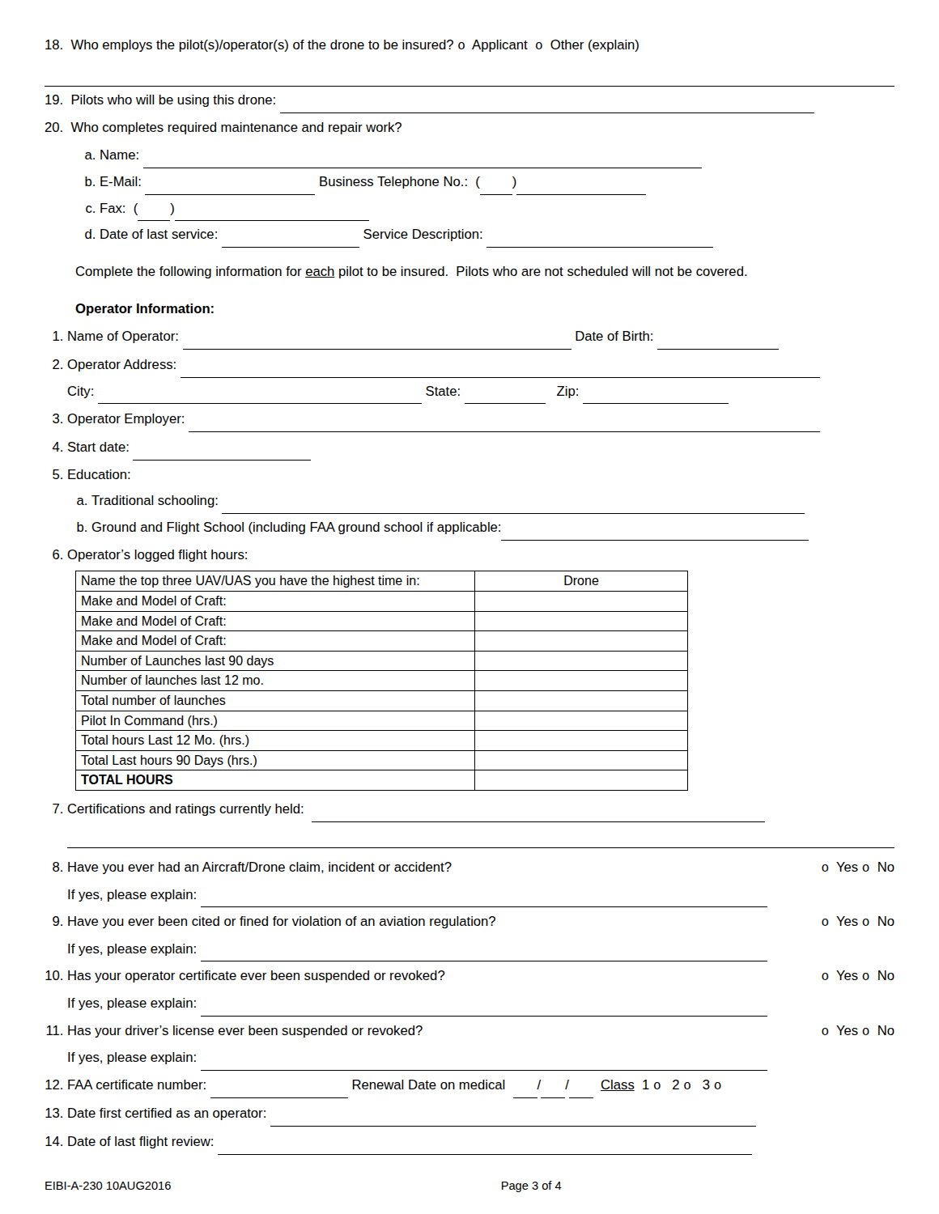18. Who employs the pilot(s)/operator(s) of the drone to be insured? o Applicant o Other (explain)
19. Pilots who will be using this drone:
20. Who completes required maintenance and repair work?
Name:
E-Mail: Business Telephone No.: ( )
Fax: ( )
Date of last service: Service Description:
Complete the following information for each pilot to be insured. Pilots who are not scheduled will not be covered.
Operator Information:
Name of Operator: Date of Birth:
Operator Address:
City: State: Zip:
Operator Employer:
Start date:
Education:
Traditional schooling:
Ground and Flight School (including FAA ground school if applicable:
Operator’s logged flight hours:
| Name the top three UAV/UAS you have the highest time in: | Drone |
| Make and Model of Craft: | |
| Make and Model of Craft: | |
| Make and Model of Craft: | |
| Number of Launches last 90 days | |
| Number of launches last 12 mo. | |
| Total number of launches | |
| Pilot In Command (hrs.) | |
| Total hours Last 12 Mo. (hrs.) | |
| Total Last hours 90 Days (hrs.) | |
| TOTAL HOURS | |
Certifications and ratings currently held:
o Yes o No Have you ever had an Aircraft/Drone claim, incident or accident?
If yes, please explain:
o Yes o No Have you ever been cited or fined for violation of an aviation regulation?
If yes, please explain:
o Yes o No Has your operator certificate ever been suspended or revoked?
If yes, please explain:
o Yes o No Has your driver’s license ever been suspended or revoked?
If yes, please explain:
FAA certificate number: Renewal Date on medical / / Class 1 o 2 o 3 o
Date first certified as an operator:
Date of last flight review:
EIBI-A-230 10AUG2016 Page 3 of 4